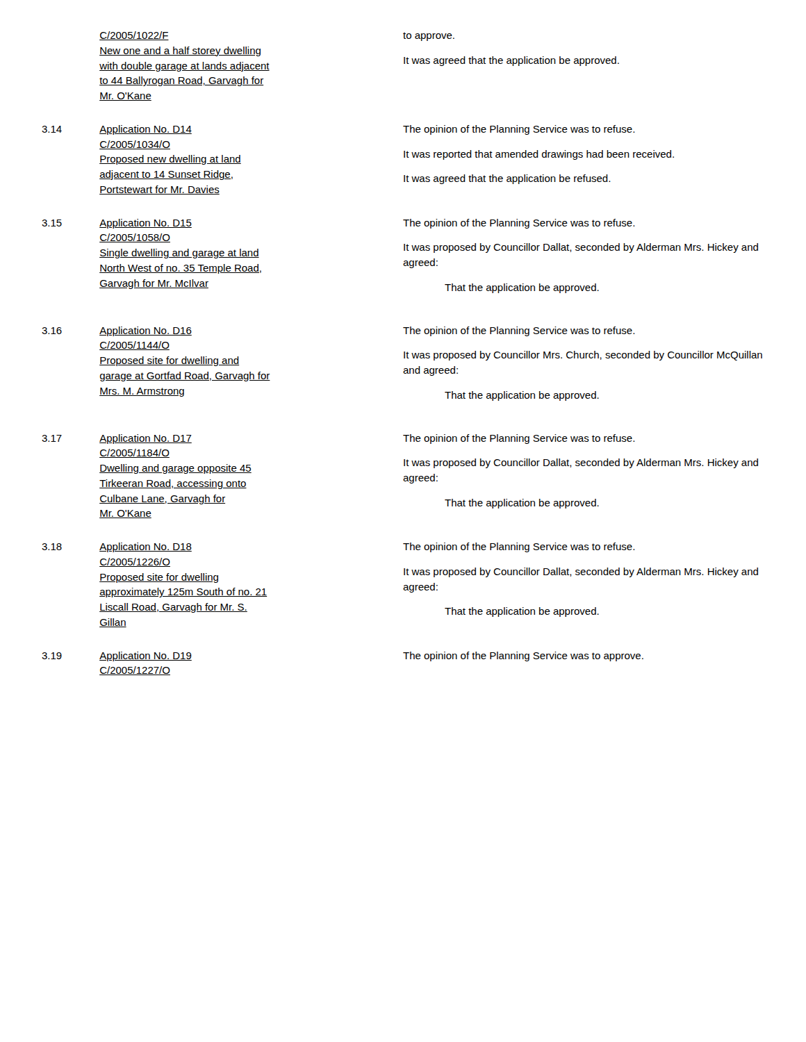| | C/2005/1022/F New one and a half storey dwelling with double garage at lands adjacent to 44 Ballyrogan Road, Garvagh for Mr. O'Kane | to approve. It was agreed that the application be approved. |
| 3.14 | Application No. D14 C/2005/1034/O Proposed new dwelling at land adjacent to 14 Sunset Ridge, Portstewart for Mr. Davies | The opinion of the Planning Service was to refuse. It was reported that amended drawings had been received. It was agreed that the application be refused. |
| 3.15 | Application No. D15 C/2005/1058/O Single dwelling and garage at land North West of no. 35 Temple Road, Garvagh for Mr. McIlvar | The opinion of the Planning Service was to refuse. It was proposed by Councillor Dallat, seconded by Alderman Mrs. Hickey and agreed: That the application be approved. |
| 3.16 | Application No. D16 C/2005/1144/O Proposed site for dwelling and garage at Gortfad Road, Garvagh for Mrs. M. Armstrong | The opinion of the Planning Service was to refuse. It was proposed by Councillor Mrs. Church, seconded by Councillor McQuillan and agreed: That the application be approved. |
| 3.17 | Application No. D17 C/2005/1184/O Dwelling and garage opposite 45 Tirkeeran Road, accessing onto Culbane Lane, Garvagh for Mr. O'Kane | The opinion of the Planning Service was to refuse. It was proposed by Councillor Dallat, seconded by Alderman Mrs. Hickey and agreed: That the application be approved. |
| 3.18 | Application No. D18 C/2005/1226/O Proposed site for dwelling approximately 125m South of no. 21 Liscall Road, Garvagh for Mr. S. Gillan | The opinion of the Planning Service was to refuse. It was proposed by Councillor Dallat, seconded by Alderman Mrs. Hickey and agreed: That the application be approved. |
| 3.19 | Application No. D19 C/2005/1227/O | The opinion of the Planning Service was to approve. |